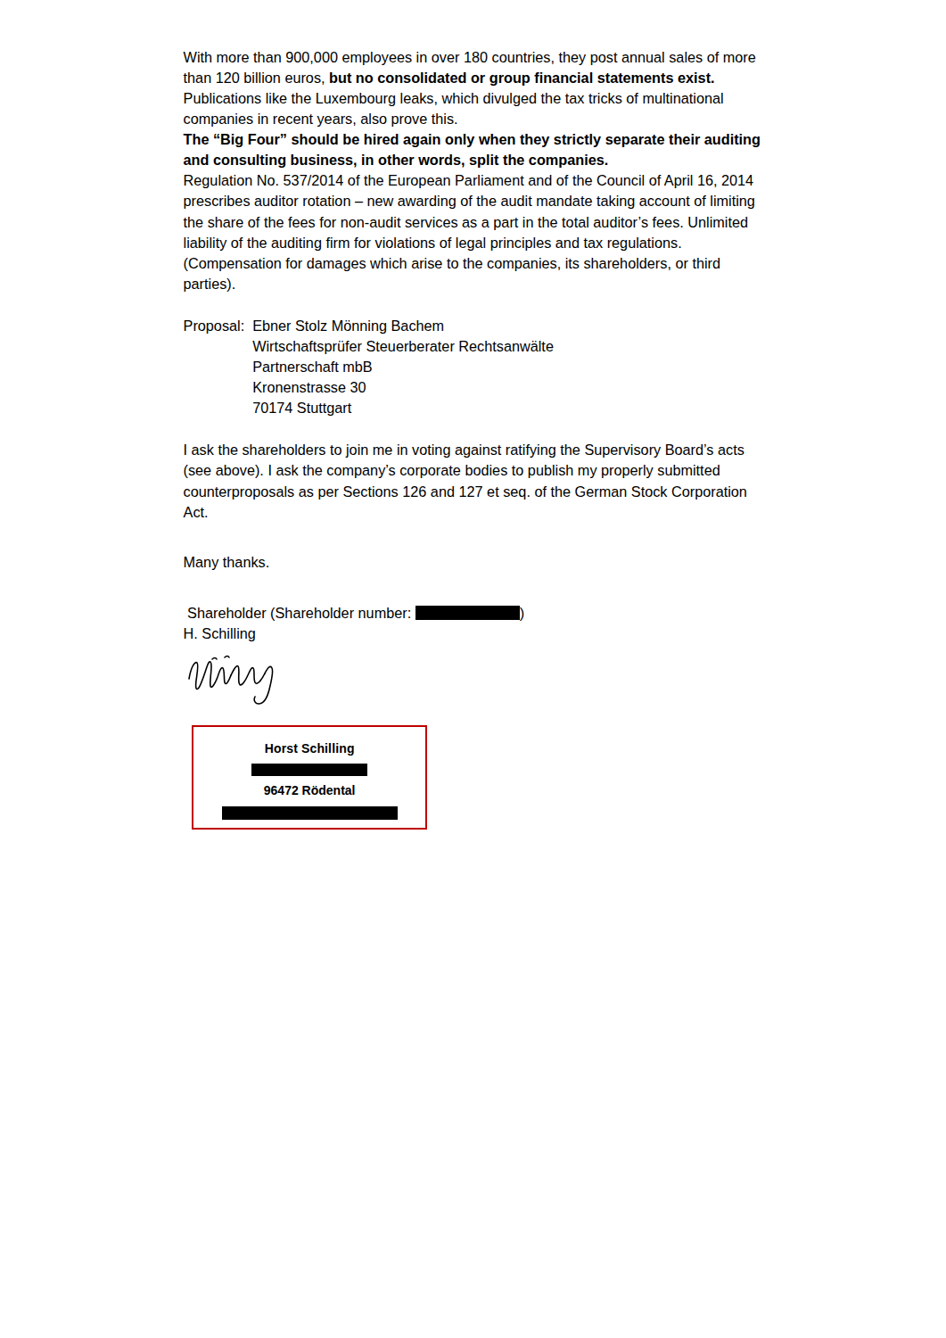With more than 900,000 employees in over 180 countries, they post annual sales of more than 120 billion euros, but no consolidated or group financial statements exist. Publications like the Luxembourg leaks, which divulged the tax tricks of multinational companies in recent years, also prove this.
The “Big Four” should be hired again only when they strictly separate their auditing and consulting business, in other words, split the companies.
Regulation No. 537/2014 of the European Parliament and of the Council of April 16, 2014 prescribes auditor rotation – new awarding of the audit mandate taking account of limiting the share of the fees for non-audit services as a part in the total auditor’s fees. Unlimited liability of the auditing firm for violations of legal principles and tax regulations. (Compensation for damages which arise to the companies, its shareholders, or third parties).
| Proposal: | Ebner Stolz Mönning Bachem |
| | Wirtschaftsprüfer Steuerberater Rechtsanwälte |
| | Partnerschaft mbB |
| | Kronenstrasse 30 |
| | 70174 Stuttgart |
I ask the shareholders to join me in voting against ratifying the Supervisory Board’s acts (see above). I ask the company’s corporate bodies to publish my properly submitted counterproposals as per Sections 126 and 127 et seq. of the German Stock Corporation Act.
Many thanks.
Shareholder (Shareholder number: )
H. Schilling
Horst Schilling
96472 Rödental